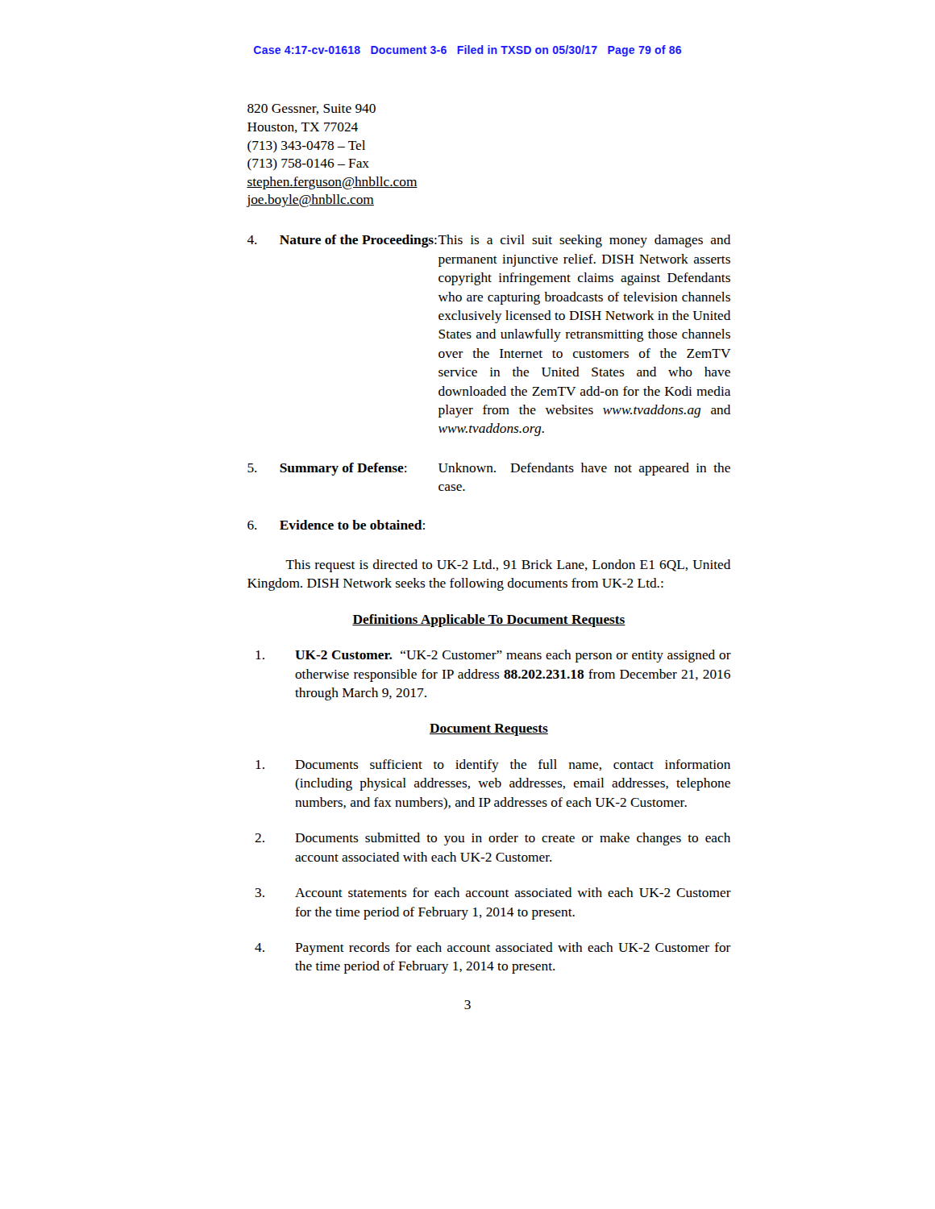Case 4:17-cv-01618 Document 3-6 Filed in TXSD on 05/30/17 Page 79 of 86
820 Gessner, Suite 940
Houston, TX 77024
(713) 343-0478 – Tel
(713) 758-0146 – Fax
stephen.ferguson@hnbllc.com
joe.boyle@hnbllc.com
| 4. | Nature of the Proceedings : | This is a civil suit seeking money damages and permanent injunctive relief. DISH Network asserts copyright infringement claims against Defendants who are capturing broadcasts of television channels exclusively licensed to DISH Network in the United States and unlawfully retransmitting those channels over the Internet to customers of the ZemTV service in the United States and who have downloaded the ZemTV add-on for the Kodi media player from the websites www.tvaddons.ag and www.tvaddons.org . |
| 5. | Summary of Defense : | Unknown. Defendants have not appeared in the case. |
| 6. | Evidence to be obtained : | |
This request is directed to UK-2 Ltd., 91 Brick Lane, London E1 6QL, United Kingdom. DISH Network seeks the following documents from UK-2 Ltd.:
Definitions Applicable To Document Requests
1. UK-2 Customer. “UK-2 Customer” means each person or entity assigned or otherwise responsible for IP address 88.202.231.18 from December 21, 2016 through March 9, 2017.
Document Requests
1. Documents sufficient to identify the full name, contact information (including physical addresses, web addresses, email addresses, telephone numbers, and fax numbers), and IP addresses of each UK-2 Customer.
2. Documents submitted to you in order to create or make changes to each account associated with each UK-2 Customer.
3. Account statements for each account associated with each UK-2 Customer for the time period of February 1, 2014 to present.
4. Payment records for each account associated with each UK-2 Customer for the time period of February 1, 2014 to present.
3